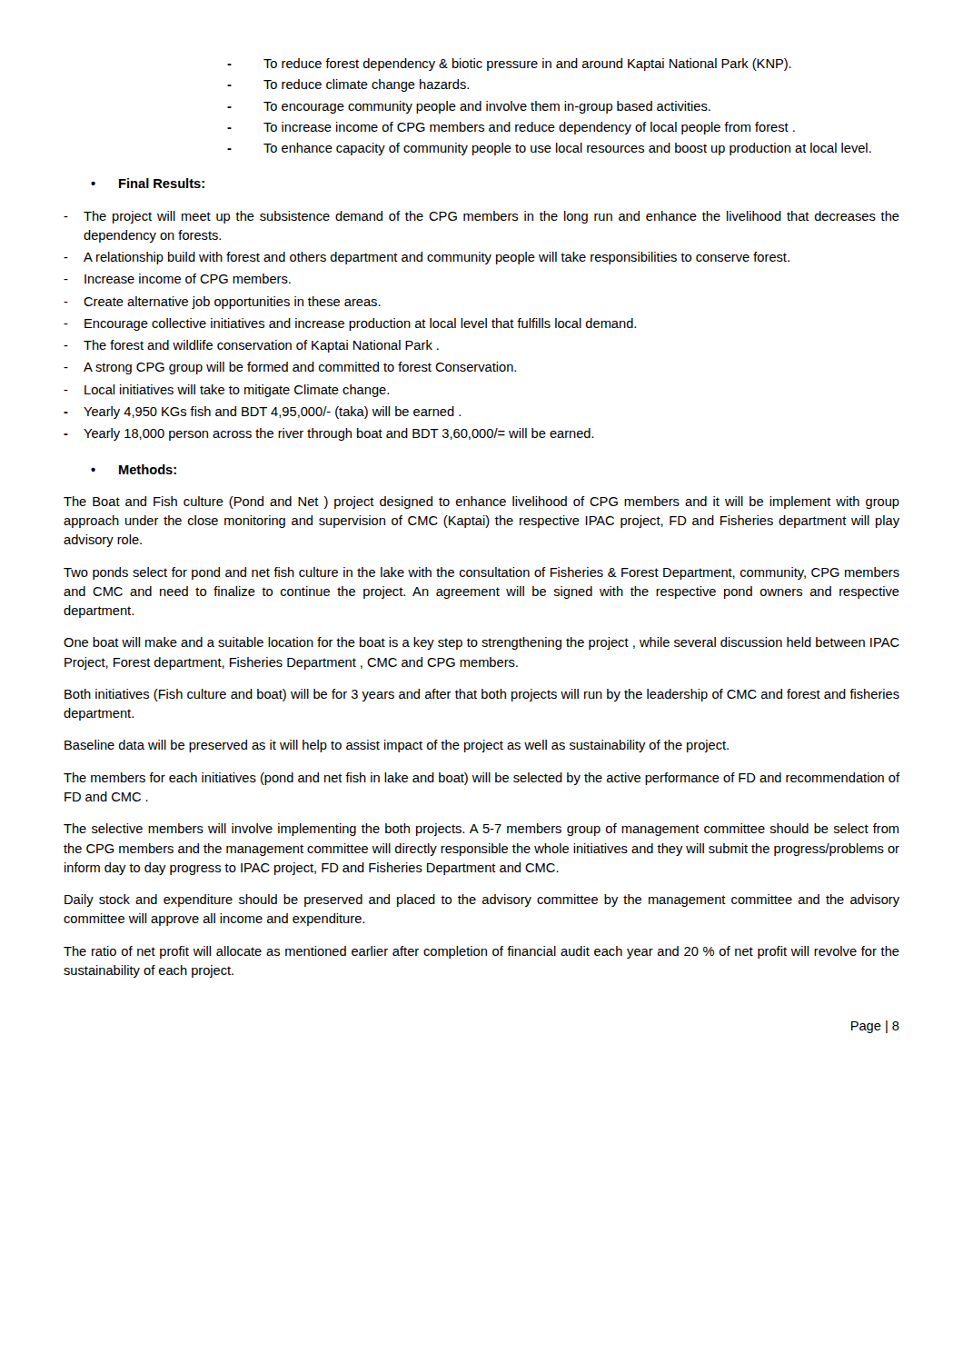To reduce forest dependency & biotic pressure in and around Kaptai National Park (KNP).
To reduce climate change hazards.
To encourage community people and involve them in-group based activities.
To increase income of CPG members and reduce dependency of local people from forest .
To enhance capacity of community people to use local resources and boost up production at local level.
Final Results:
The project will meet up the subsistence demand of the CPG members in the long run and enhance the livelihood that decreases the dependency on forests.
A relationship build with forest and others department and community people will take responsibilities to conserve forest.
Increase income of CPG members.
Create alternative job opportunities in these areas.
Encourage collective initiatives and increase production at local level that fulfills local demand.
The forest and wildlife conservation of Kaptai National Park .
A strong CPG group will be formed and committed to forest Conservation.
Local initiatives will take to mitigate Climate change.
Yearly 4,950 KGs fish and BDT 4,95,000/- (taka) will be earned .
Yearly 18,000 person across the river through boat and BDT 3,60,000/= will be earned.
Methods:
The Boat and Fish culture (Pond and Net ) project designed to enhance livelihood of CPG members and it will be implement with group approach under the close monitoring and supervision of CMC (Kaptai) the respective IPAC project, FD and Fisheries department will play advisory role.
Two ponds select for pond and net fish culture in the lake with the consultation of Fisheries & Forest Department, community, CPG members and CMC and need to finalize to continue the project. An agreement will be signed with the respective pond owners and respective department.
One boat will make and a suitable location for the boat is a key step to strengthening the project , while several discussion held between IPAC Project, Forest department, Fisheries Department , CMC and CPG members.
Both initiatives (Fish culture and boat) will be for 3 years and after that both projects will run by the leadership of CMC and forest and fisheries department.
Baseline data will be preserved as it will help to assist impact of the project as well as sustainability of the project.
The members for each initiatives (pond and net fish in lake and boat) will be selected by the active performance of FD and recommendation of FD and CMC .
The selective members will involve implementing the both projects. A 5-7 members group of management committee should be select from the CPG members and the management committee will directly responsible the whole initiatives and they will submit the progress/problems or inform day to day progress to IPAC project, FD and Fisheries Department and CMC.
Daily stock and expenditure should be preserved and placed to the advisory committee by the management committee and the advisory committee will approve all income and expenditure.
The ratio of net profit will allocate as mentioned earlier after completion of financial audit each year and 20 % of net profit will revolve for the sustainability of each project.
Page | 8